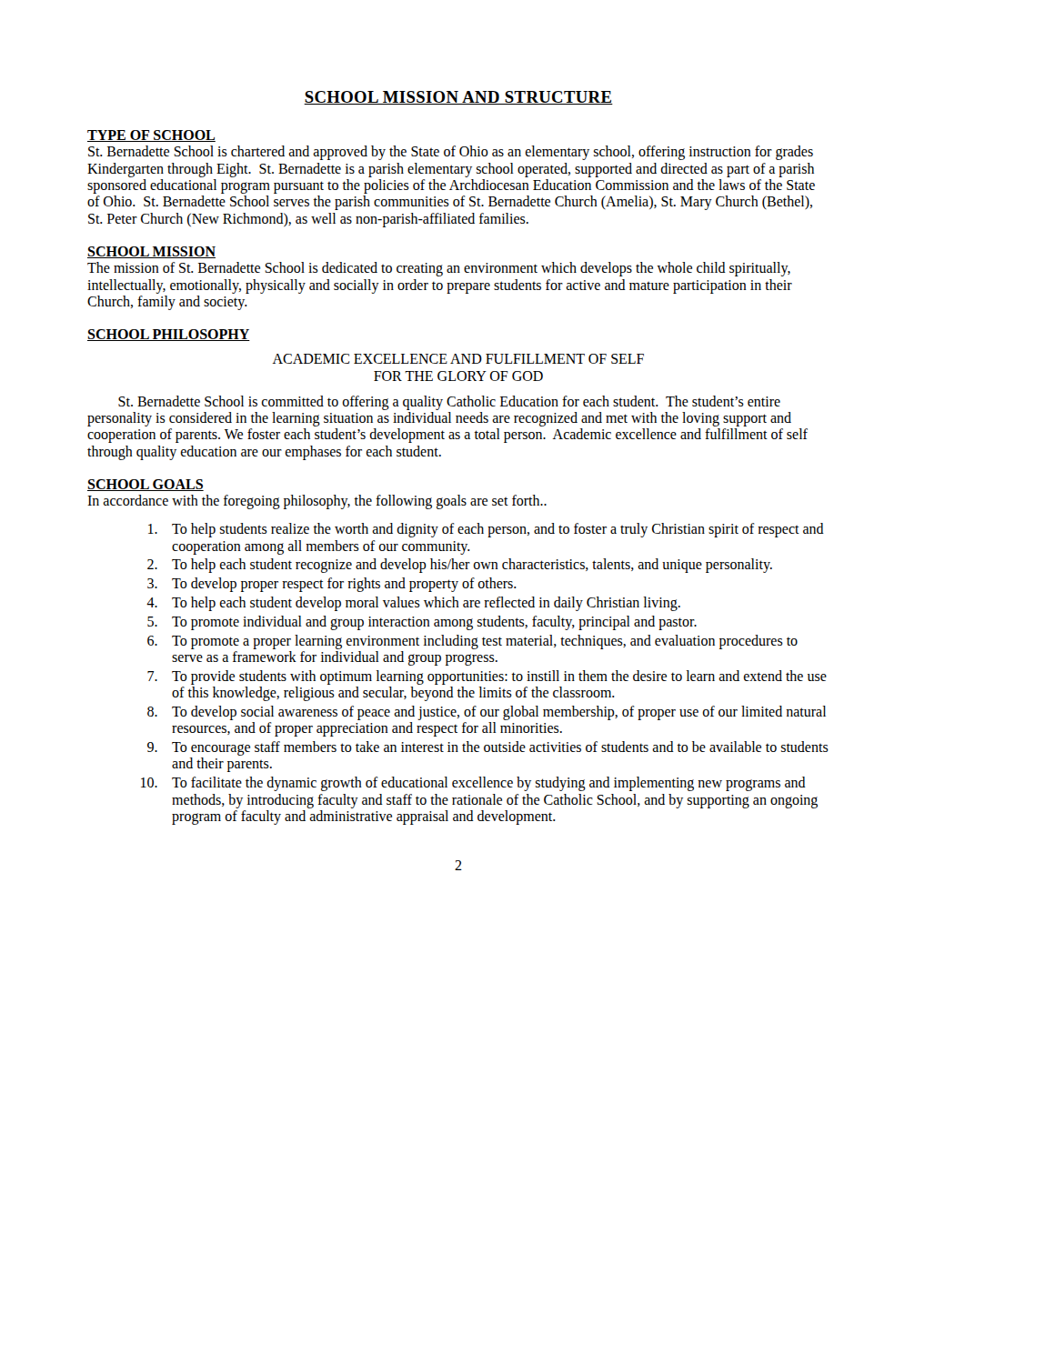SCHOOL MISSION AND STRUCTURE
TYPE OF SCHOOL
St. Bernadette School is chartered and approved by the State of Ohio as an elementary school, offering instruction for grades Kindergarten through Eight. St. Bernadette is a parish elementary school operated, supported and directed as part of a parish sponsored educational program pursuant to the policies of the Archdiocesan Education Commission and the laws of the State of Ohio. St. Bernadette School serves the parish communities of St. Bernadette Church (Amelia), St. Mary Church (Bethel), St. Peter Church (New Richmond), as well as non-parish-affiliated families.
SCHOOL MISSION
The mission of St. Bernadette School is dedicated to creating an environment which develops the whole child spiritually, intellectually, emotionally, physically and socially in order to prepare students for active and mature participation in their Church, family and society.
SCHOOL PHILOSOPHY
ACADEMIC EXCELLENCE AND FULFILLMENT OF SELF
FOR THE GLORY OF GOD
St. Bernadette School is committed to offering a quality Catholic Education for each student. The student’s entire personality is considered in the learning situation as individual needs are recognized and met with the loving support and cooperation of parents. We foster each student’s development as a total person. Academic excellence and fulfillment of self through quality education are our emphases for each student.
SCHOOL GOALS
In accordance with the foregoing philosophy, the following goals are set forth..
To help students realize the worth and dignity of each person, and to foster a truly Christian spirit of respect and cooperation among all members of our community.
To help each student recognize and develop his/her own characteristics, talents, and unique personality.
To develop proper respect for rights and property of others.
To help each student develop moral values which are reflected in daily Christian living.
To promote individual and group interaction among students, faculty, principal and pastor.
To promote a proper learning environment including test material, techniques, and evaluation procedures to serve as a framework for individual and group progress.
To provide students with optimum learning opportunities: to instill in them the desire to learn and extend the use of this knowledge, religious and secular, beyond the limits of the classroom.
To develop social awareness of peace and justice, of our global membership, of proper use of our limited natural resources, and of proper appreciation and respect for all minorities.
To encourage staff members to take an interest in the outside activities of students and to be available to students and their parents.
To facilitate the dynamic growth of educational excellence by studying and implementing new programs and methods, by introducing faculty and staff to the rationale of the Catholic School, and by supporting an ongoing program of faculty and administrative appraisal and development.
2